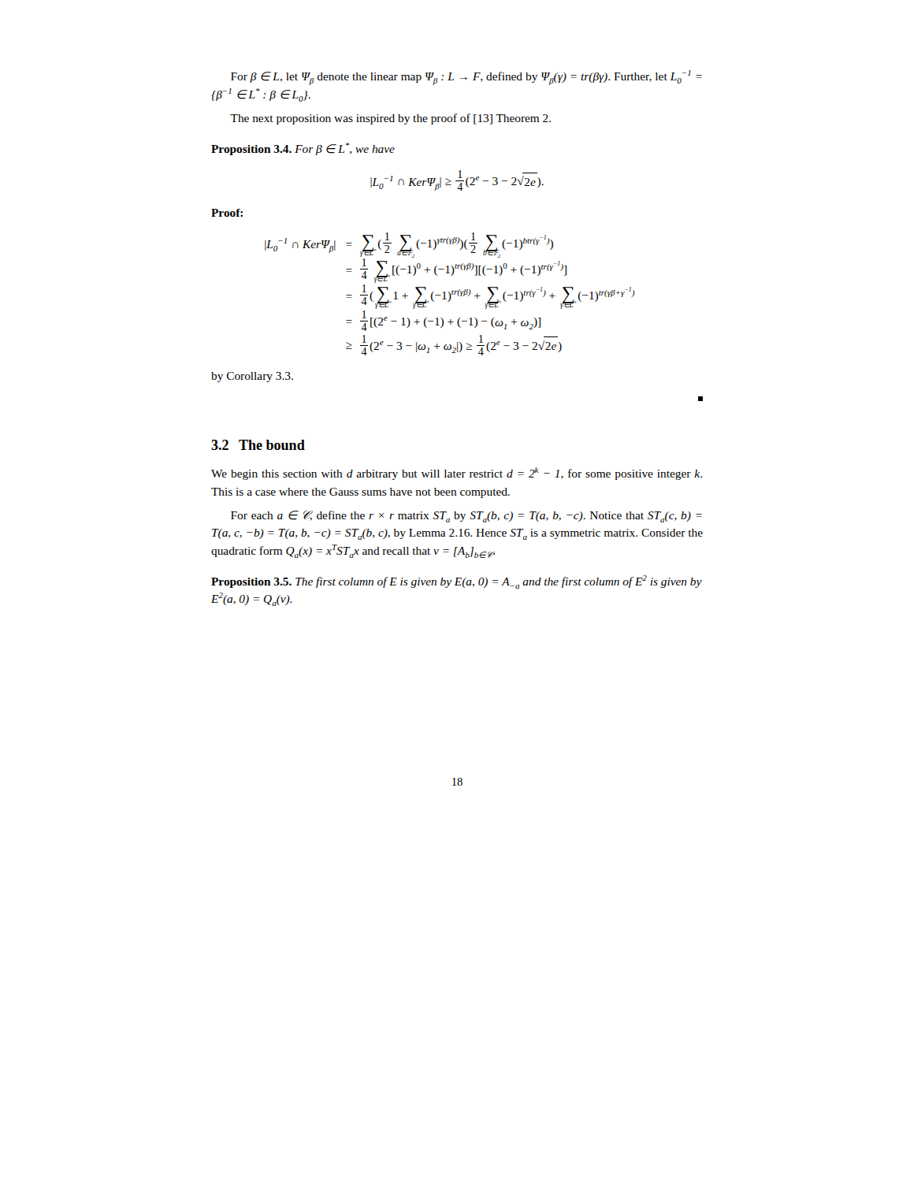For β ∈ L, let Ψβ denote the linear map Ψβ : L → F, defined by Ψβ(γ) = tr(βγ). Further, let L0−1 = {β−1 ∈ L* : β ∈ L0}.
The next proposition was inspired by the proof of [13] Theorem 2.
Proposition 3.4. For β ∈ L*, we have
|L0−1 ∩ KerΨβ| ≥ 14(2e − 3 − 2√2e).
Proof:
|L0−1 ∩ KerΨβ|
=
∑γ∈L*(12 ∑a∈𝔽2(−1)γtr(γβ))(12 ∑b∈𝔽2(−1)btr(γ−1))
=
14 ∑γ∈L*[(−1)0 + (−1)tr(γβ)][(−1)0 + (−1)tr(γ−1)]
=
14(∑γ∈L*1 + ∑γ∈L*(−1)tr(γβ) + ∑γ∈L*(−1)tr(γ−1) + ∑γ∈L*(−1)tr(γβ+γ−1)
=
14[(2e − 1) + (−1) + (−1) − (ω1 + ω2)]
≥
14(2e − 3 − |ω1 + ω2|) ≥ 14(2e − 3 − 2√2e)
by Corollary 3.3.
3.2 The bound
We begin this section with d arbitrary but will later restrict d = 2k − 1, for some positive integer k. This is a case where the Gauss sums have not been computed.
For each a ∈ 𝒞, define the r × r matrix STa by STa(b, c) = T(a, b, −c). Notice that STa(c, b) = T(a, c, −b) = T(a, b, −c) = STa(b, c), by Lemma 2.16. Hence STa is a symmetric matrix. Consider the quadratic form Qa(x) = xTSTax and recall that v = [Ab]b∈𝒞.
Proposition 3.5. The first column of E is given by E(a, 0) = A−a and the first column of E2 is given by E2(a, 0) = Qa(v).
18